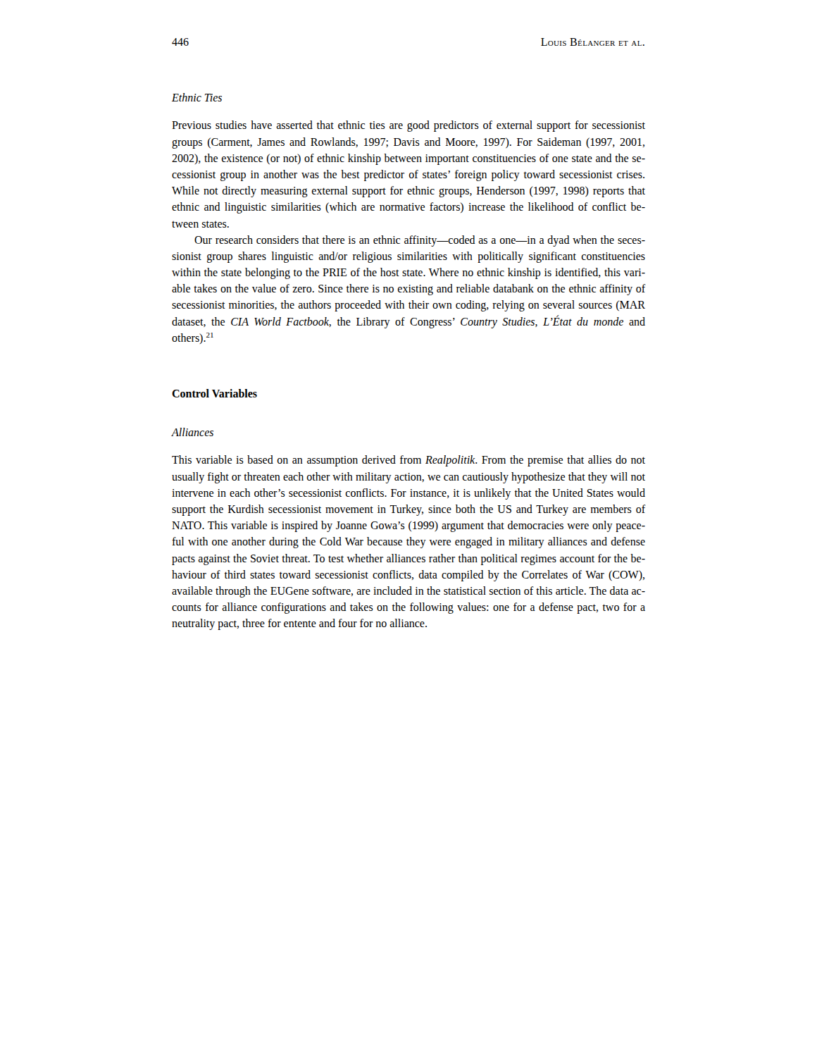446 Louis Bélanger et al.
Ethnic Ties
Previous studies have asserted that ethnic ties are good predictors of external support for secessionist groups (Carment, James and Rowlands, 1997; Davis and Moore, 1997). For Saideman (1997, 2001, 2002), the existence (or not) of ethnic kinship between important constituencies of one state and the secessionist group in another was the best predictor of states’ foreign policy toward secessionist crises. While not directly measuring external support for ethnic groups, Henderson (1997, 1998) reports that ethnic and linguistic similarities (which are normative factors) increase the likelihood of conflict between states.
Our research considers that there is an ethnic affinity—coded as a one—in a dyad when the secessionist group shares linguistic and/or religious similarities with politically significant constituencies within the state belonging to the PRIE of the host state. Where no ethnic kinship is identified, this variable takes on the value of zero. Since there is no existing and reliable databank on the ethnic affinity of secessionist minorities, the authors proceeded with their own coding, relying on several sources (MAR dataset, the CIA World Factbook, the Library of Congress’ Country Studies, L’État du monde and others).21
Control Variables
Alliances
This variable is based on an assumption derived from Realpolitik. From the premise that allies do not usually fight or threaten each other with military action, we can cautiously hypothesize that they will not intervene in each other’s secessionist conflicts. For instance, it is unlikely that the United States would support the Kurdish secessionist movement in Turkey, since both the US and Turkey are members of NATO. This variable is inspired by Joanne Gowa’s (1999) argument that democracies were only peaceful with one another during the Cold War because they were engaged in military alliances and defense pacts against the Soviet threat. To test whether alliances rather than political regimes account for the behaviour of third states toward secessionist conflicts, data compiled by the Correlates of War (COW), available through the EUGene software, are included in the statistical section of this article. The data accounts for alliance configurations and takes on the following values: one for a defense pact, two for a neutrality pact, three for entente and four for no alliance.